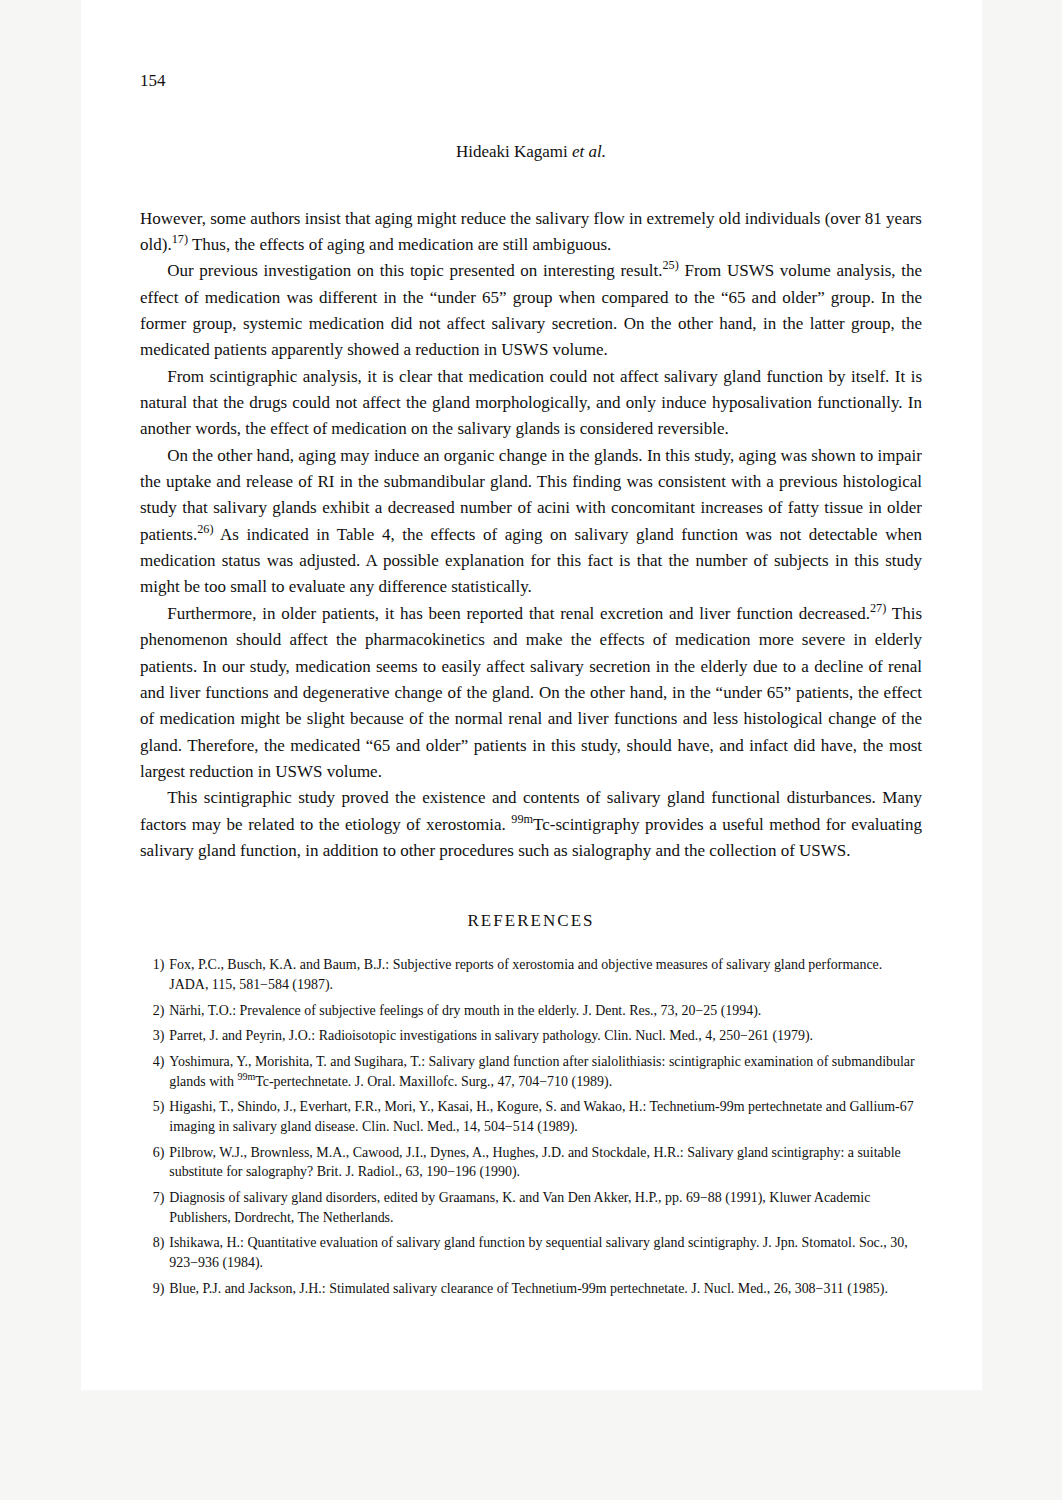154
Hideaki Kagami et al.
However, some authors insist that aging might reduce the salivary flow in extremely old individuals (over 81 years old).17) Thus, the effects of aging and medication are still ambiguous.
Our previous investigation on this topic presented on interesting result.25) From USWS volume analysis, the effect of medication was different in the “under 65” group when compared to the “65 and older” group. In the former group, systemic medication did not affect salivary secretion. On the other hand, in the latter group, the medicated patients apparently showed a reduction in USWS volume.
From scintigraphic analysis, it is clear that medication could not affect salivary gland function by itself. It is natural that the drugs could not affect the gland morphologically, and only induce hyposalivation functionally. In another words, the effect of medication on the salivary glands is considered reversible.
On the other hand, aging may induce an organic change in the glands. In this study, aging was shown to impair the uptake and release of RI in the submandibular gland. This finding was consistent with a previous histological study that salivary glands exhibit a decreased number of acini with concomitant increases of fatty tissue in older patients.26) As indicated in Table 4, the effects of aging on salivary gland function was not detectable when medication status was adjusted. A possible explanation for this fact is that the number of subjects in this study might be too small to evaluate any difference statistically.
Furthermore, in older patients, it has been reported that renal excretion and liver function decreased.27) This phenomenon should affect the pharmacokinetics and make the effects of medication more severe in elderly patients. In our study, medication seems to easily affect salivary secretion in the elderly due to a decline of renal and liver functions and degenerative change of the gland. On the other hand, in the “under 65” patients, the effect of medication might be slight because of the normal renal and liver functions and less histological change of the gland. Therefore, the medicated “65 and older” patients in this study, should have, and infact did have, the most largest reduction in USWS volume.
This scintigraphic study proved the existence and contents of salivary gland functional disturbances. Many factors may be related to the etiology of xerostomia. 99mTc-scintigraphy provides a useful method for evaluating salivary gland function, in addition to other procedures such as sialography and the collection of USWS.
REFERENCES
1 Fox, P.C., Busch, K.A. and Baum, B.J.: Subjective reports of xerostomia and objective measures of salivary gland performance. JADA, 115, 581−584 (1987).
2 Närhi, T.O.: Prevalence of subjective feelings of dry mouth in the elderly. J. Dent. Res., 73, 20−25 (1994).
3 Parret, J. and Peyrin, J.O.: Radioisotopic investigations in salivary pathology. Clin. Nucl. Med., 4, 250−261 (1979).
4 Yoshimura, Y., Morishita, T. and Sugihara, T.: Salivary gland function after sialolithiasis: scintigraphic examination of submandibular glands with 99mTc-pertechnetate. J. Oral. Maxillofc. Surg., 47, 704−710 (1989).
5 Higashi, T., Shindo, J., Everhart, F.R., Mori, Y., Kasai, H., Kogure, S. and Wakao, H.: Technetium-99m pertechnetate and Gallium-67 imaging in salivary gland disease. Clin. Nucl. Med., 14, 504−514 (1989).
6 Pilbrow, W.J., Brownless, M.A., Cawood, J.I., Dynes, A., Hughes, J.D. and Stockdale, H.R.: Salivary gland scintigraphy: a suitable substitute for salography? Brit. J. Radiol., 63, 190−196 (1990).
7 Diagnosis of salivary gland disorders, edited by Graamans, K. and Van Den Akker, H.P., pp. 69−88 (1991), Kluwer Academic Publishers, Dordrecht, The Netherlands.
8 Ishikawa, H.: Quantitative evaluation of salivary gland function by sequential salivary gland scintigraphy. J. Jpn. Stomatol. Soc., 30, 923−936 (1984).
9 Blue, P.J. and Jackson, J.H.: Stimulated salivary clearance of Technetium-99m pertechnetate. J. Nucl. Med., 26, 308−311 (1985).